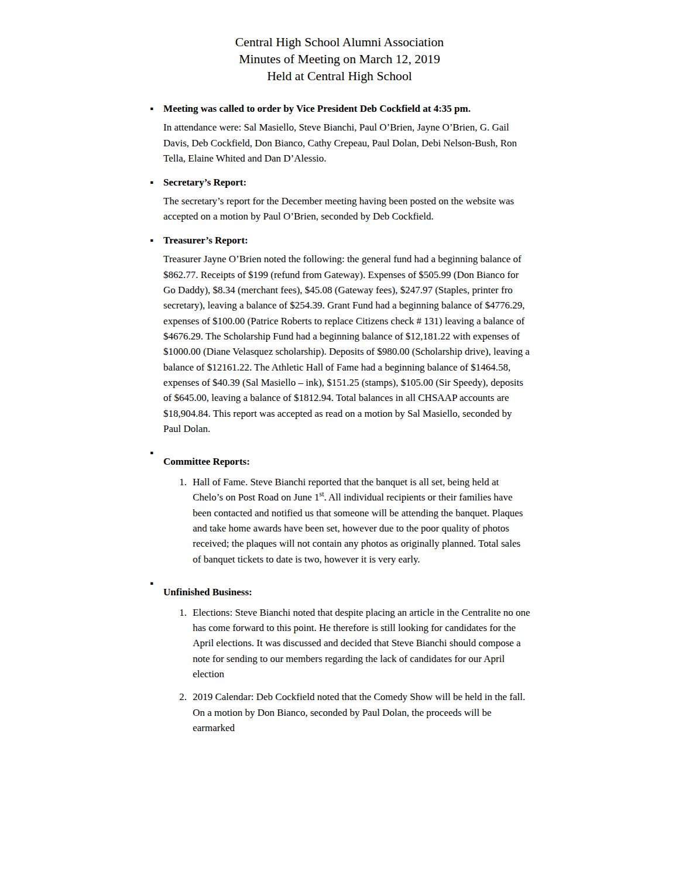Central High School Alumni Association
Minutes of Meeting on March 12, 2019
Held at Central High School
Meeting was called to order by Vice President Deb Cockfield at 4:35 pm.
In attendance were: Sal Masiello, Steve Bianchi, Paul O’Brien, Jayne O’Brien, G. Gail Davis, Deb Cockfield, Don Bianco, Cathy Crepeau, Paul Dolan, Debi Nelson-Bush, Ron Tella, Elaine Whited and Dan D’Alessio.
Secretary’s Report:
The secretary’s report for the December meeting having been posted on the website was accepted on a motion by Paul O’Brien, seconded by Deb Cockfield.
Treasurer’s Report:
Treasurer Jayne O’Brien noted the following: the general fund had a beginning balance of $862.77. Receipts of $199 (refund from Gateway). Expenses of $505.99 (Don Bianco for Go Daddy), $8.34 (merchant fees), $45.08 (Gateway fees), $247.97 (Staples, printer fro secretary), leaving a balance of $254.39. Grant Fund had a beginning balance of $4776.29, expenses of $100.00 (Patrice Roberts to replace Citizens check # 131) leaving a balance of $4676.29. The Scholarship Fund had a beginning balance of $12,181.22 with expenses of $1000.00 (Diane Velasquez scholarship). Deposits of $980.00 (Scholarship drive), leaving a balance of $12161.22. The Athletic Hall of Fame had a beginning balance of $1464.58, expenses of $40.39 (Sal Masiello – ink), $151.25 (stamps), $105.00 (Sir Speedy), deposits of $645.00, leaving a balance of $1812.94. Total balances in all CHSAAP accounts are $18,904.84. This report was accepted as read on a motion by Sal Masiello, seconded by Paul Dolan.
Committee Reports:
Hall of Fame. Steve Bianchi reported that the banquet is all set, being held at Chelo’s on Post Road on June 1st. All individual recipients or their families have been contacted and notified us that someone will be attending the banquet. Plaques and take home awards have been set, however due to the poor quality of photos received; the plaques will not contain any photos as originally planned. Total sales of banquet tickets to date is two, however it is very early.
Unfinished Business:
Elections: Steve Bianchi noted that despite placing an article in the Centralite no one has come forward to this point. He therefore is still looking for candidates for the April elections. It was discussed and decided that Steve Bianchi should compose a note for sending to our members regarding the lack of candidates for our April election
2019 Calendar: Deb Cockfield noted that the Comedy Show will be held in the fall. On a motion by Don Bianco, seconded by Paul Dolan, the proceeds will be earmarked